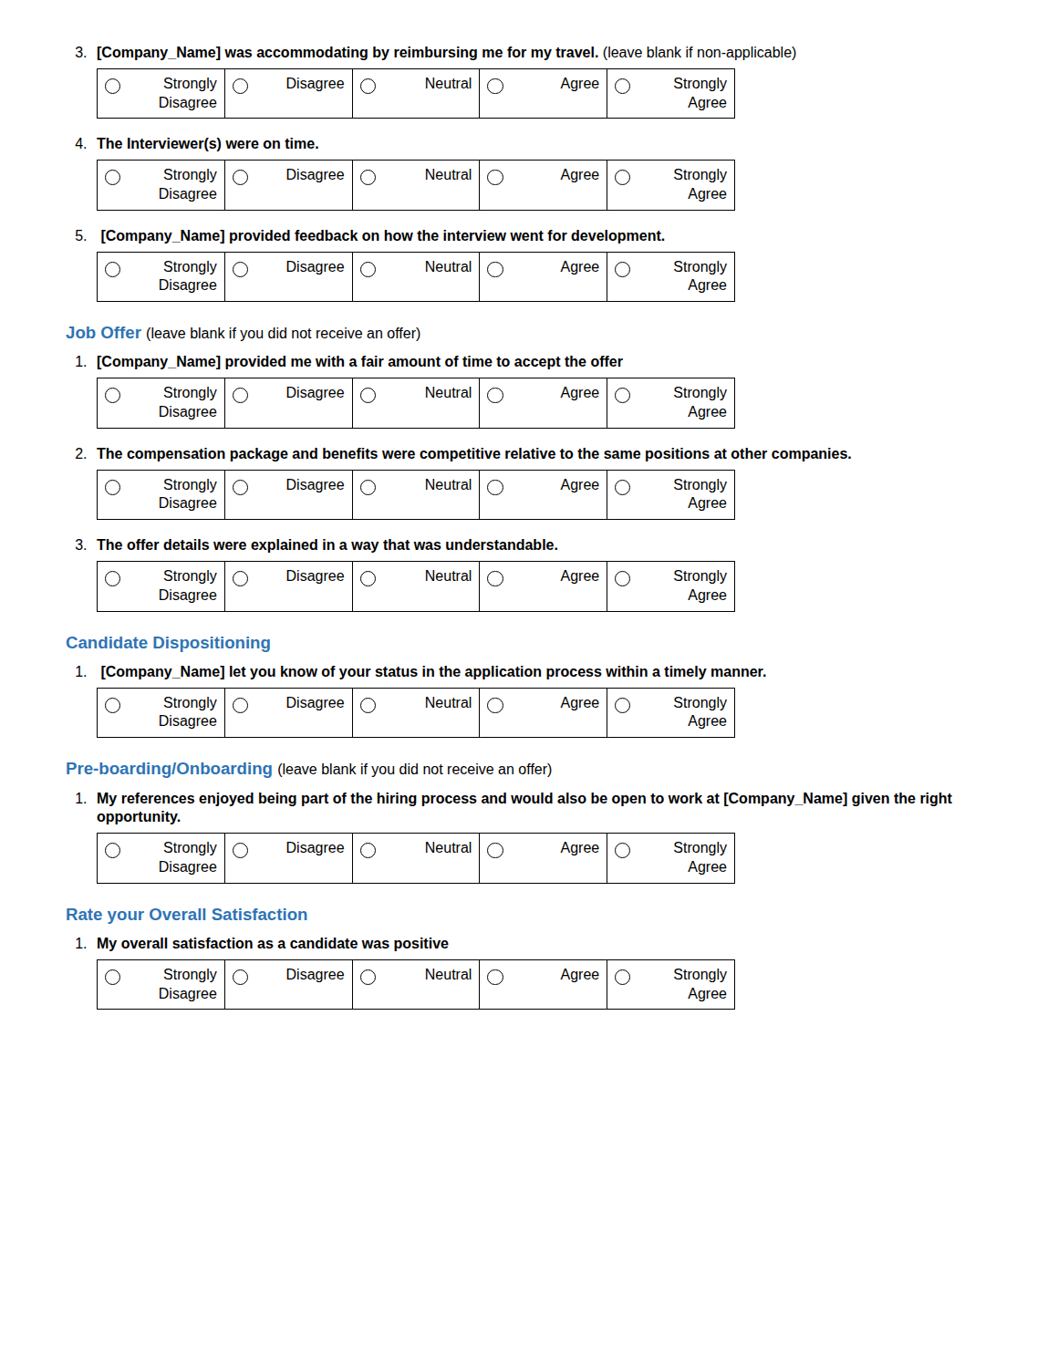[Company_Name] was accommodating by reimbursing me for my travel. (leave blank if non-applicable)
| Strongly Disagree | Disagree | Neutral | Agree | Strongly Agree |
The Interviewer(s) were on time.
| Strongly Disagree | Disagree | Neutral | Agree | Strongly Agree |
[Company_Name] provided feedback on how the interview went for development.
| Strongly Disagree | Disagree | Neutral | Agree | Strongly Agree |
Job Offer (leave blank if you did not receive an offer)
[Company_Name] provided me with a fair amount of time to accept the offer
| Strongly Disagree | Disagree | Neutral | Agree | Strongly Agree |
The compensation package and benefits were competitive relative to the same positions at other companies.
| Strongly Disagree | Disagree | Neutral | Agree | Strongly Agree |
The offer details were explained in a way that was understandable.
| Strongly Disagree | Disagree | Neutral | Agree | Strongly Agree |
Candidate Dispositioning
[Company_Name] let you know of your status in the application process within a timely manner.
| Strongly Disagree | Disagree | Neutral | Agree | Strongly Agree |
Pre-boarding/Onboarding (leave blank if you did not receive an offer)
My references enjoyed being part of the hiring process and would also be open to work at [Company_Name] given the right opportunity.
| Strongly Disagree | Disagree | Neutral | Agree | Strongly Agree |
Rate your Overall Satisfaction
My overall satisfaction as a candidate was positive
| Strongly Disagree | Disagree | Neutral | Agree | Strongly Agree |